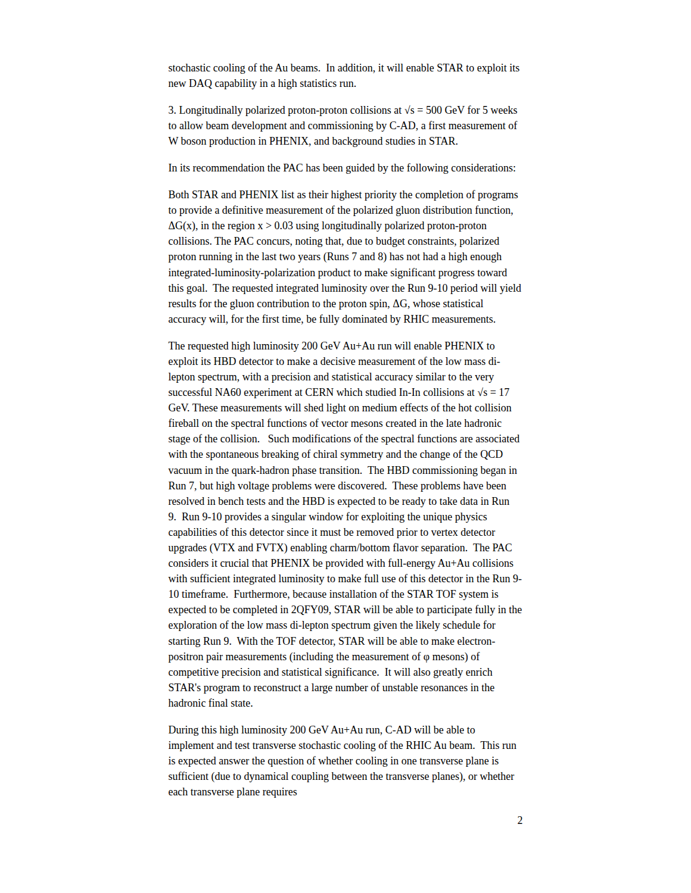stochastic cooling of the Au beams. In addition, it will enable STAR to exploit its new DAQ capability in a high statistics run.
3. Longitudinally polarized proton-proton collisions at √s = 500 GeV for 5 weeks to allow beam development and commissioning by C-AD, a first measurement of W boson production in PHENIX, and background studies in STAR.
In its recommendation the PAC has been guided by the following considerations:
Both STAR and PHENIX list as their highest priority the completion of programs to provide a definitive measurement of the polarized gluon distribution function, ΔG(x), in the region x > 0.03 using longitudinally polarized proton-proton collisions. The PAC concurs, noting that, due to budget constraints, polarized proton running in the last two years (Runs 7 and 8) has not had a high enough integrated-luminosity-polarization product to make significant progress toward this goal. The requested integrated luminosity over the Run 9-10 period will yield results for the gluon contribution to the proton spin, ΔG, whose statistical accuracy will, for the first time, be fully dominated by RHIC measurements.
The requested high luminosity 200 GeV Au+Au run will enable PHENIX to exploit its HBD detector to make a decisive measurement of the low mass di-lepton spectrum, with a precision and statistical accuracy similar to the very successful NA60 experiment at CERN which studied In-In collisions at √s = 17 GeV. These measurements will shed light on medium effects of the hot collision fireball on the spectral functions of vector mesons created in the late hadronic stage of the collision. Such modifications of the spectral functions are associated with the spontaneous breaking of chiral symmetry and the change of the QCD vacuum in the quark-hadron phase transition. The HBD commissioning began in Run 7, but high voltage problems were discovered. These problems have been resolved in bench tests and the HBD is expected to be ready to take data in Run 9. Run 9-10 provides a singular window for exploiting the unique physics capabilities of this detector since it must be removed prior to vertex detector upgrades (VTX and FVTX) enabling charm/bottom flavor separation. The PAC considers it crucial that PHENIX be provided with full-energy Au+Au collisions with sufficient integrated luminosity to make full use of this detector in the Run 9-10 timeframe. Furthermore, because installation of the STAR TOF system is expected to be completed in 2QFY09, STAR will be able to participate fully in the exploration of the low mass di-lepton spectrum given the likely schedule for starting Run 9. With the TOF detector, STAR will be able to make electron-positron pair measurements (including the measurement of φ mesons) of competitive precision and statistical significance. It will also greatly enrich STAR's program to reconstruct a large number of unstable resonances in the hadronic final state.
During this high luminosity 200 GeV Au+Au run, C-AD will be able to implement and test transverse stochastic cooling of the RHIC Au beam. This run is expected answer the question of whether cooling in one transverse plane is sufficient (due to dynamical coupling between the transverse planes), or whether each transverse plane requires
2